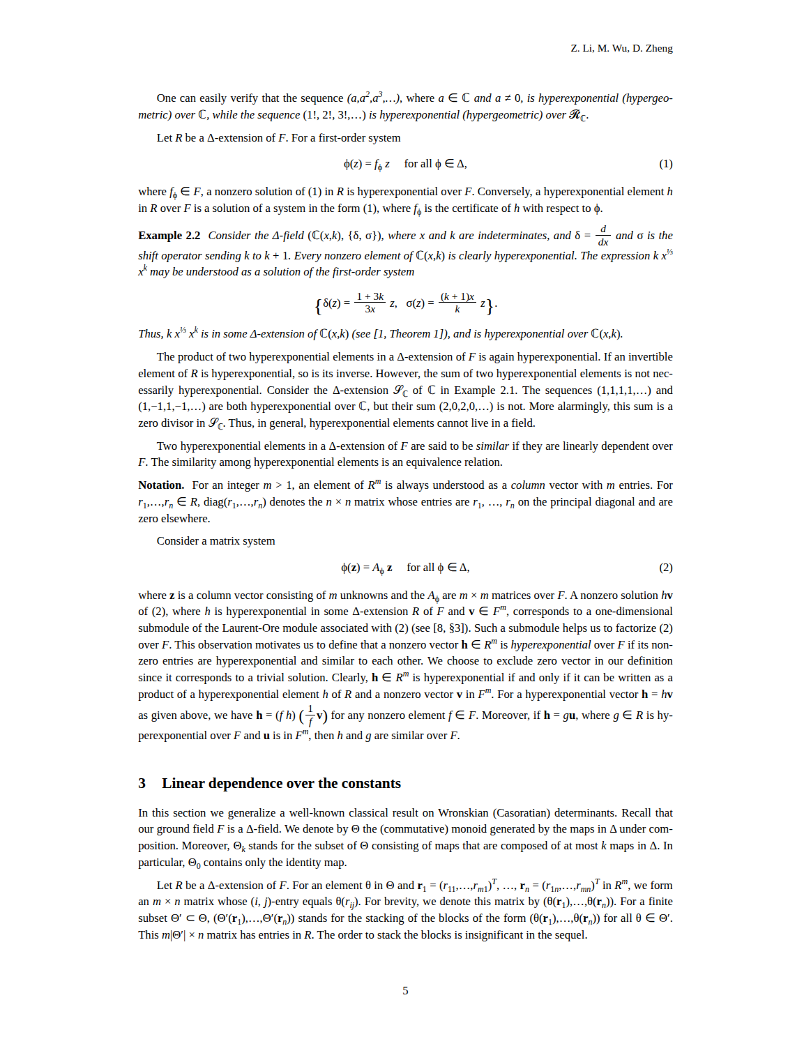Z. Li, M. Wu, D. Zheng
One can easily verify that the sequence (a,a2,a3,…), where a ∈ ℂ and a ≠ 0, is hyperexponential (hypergeometric) over ℂ, while the sequence (1!, 2!, 3!,…) is hyperexponential (hypergeometric) over 𝓡ℂ.
Let R be a Δ-extension of F. For a first-order system
ϕ(z) = fϕ z for all ϕ ∈ Δ, (1)
where fϕ ∈ F, a nonzero solution of (1) in R is hyperexponential over F. Conversely, a hyperexponential element h in R over F is a solution of a system in the form (1), where fϕ is the certificate of h with respect to ϕ.
Example 2.2 Consider the Δ-field (ℂ(x,k), {δ, σ}), where x and k are indeterminates, and δ = ddx and σ is the shift operator sending k to k + 1. Every nonzero element of ℂ(x,k) is clearly hyperexponential. The expression k x⅓ xk may be understood as a solution of the first-order system
{δ(z) = 1 + 3k 3x z, σ(z) = (k + 1)x k z}.
Thus, k x⅓ xk is in some Δ-extension of ℂ(x,k) (see [1, Theorem 1]), and is hyperexponential over ℂ(x,k).
The product of two hyperexponential elements in a Δ-extension of F is again hyperexponential. If an invertible element of R is hyperexponential, so is its inverse. However, the sum of two hyperexponential elements is not necessarily hyperexponential. Consider the Δ-extension 𝒮ℂ of ℂ in Example 2.1. The sequences (1,1,1,1,…) and (1,−1,1,−1,…) are both hyperexponential over ℂ, but their sum (2,0,2,0,…) is not. More alarmingly, this sum is a zero divisor in 𝒮ℂ. Thus, in general, hyperexponential elements cannot live in a field.
Two hyperexponential elements in a Δ-extension of F are said to be similar if they are linearly dependent over F. The similarity among hyperexponential elements is an equivalence relation.
Notation. For an integer m > 1, an element of Rm is always understood as a column vector with m entries. For r1,…,rn ∈ R, diag(r1,…,rn) denotes the n × n matrix whose entries are r1, …, rn on the principal diagonal and are zero elsewhere.
Consider a matrix system
ϕ(z) = Aϕ z for all ϕ ∈ Δ, (2)
where z is a column vector consisting of m unknowns and the Aϕ are m × m matrices over F. A nonzero solution hv of (2), where h is hyperexponential in some Δ-extension R of F and v ∈ Fm, corresponds to a one-dimensional submodule of the Laurent-Ore module associated with (2) (see [8, §3]). Such a submodule helps us to factorize (2) over F. This observation motivates us to define that a nonzero vector h ∈ Rm is hyperexponential over F if its nonzero entries are hyperexponential and similar to each other. We choose to exclude zero vector in our definition since it corresponds to a trivial solution. Clearly, h ∈ Rm is hyperexponential if and only if it can be written as a product of a hyperexponential element h of R and a nonzero vector v in Fm. For a hyperexponential vector h = hv as given above, we have h = (f h) (1 f v) for any nonzero element f ∈ F. Moreover, if h = gu, where g ∈ R is hyperexponential over F and u is in Fm, then h and g are similar over F.
3 Linear dependence over the constants
In this section we generalize a well-known classical result on Wronskian (Casoratian) determinants. Recall that our ground field F is a Δ-field. We denote by Θ the (commutative) monoid generated by the maps in Δ under composition. Moreover, Θk stands for the subset of Θ consisting of maps that are composed of at most k maps in Δ. In particular, Θ0 contains only the identity map.
Let R be a Δ-extension of F. For an element θ in Θ and r1 = (r11,…,rm1)T, …, rn = (r1n,…,rmn)T in Rm, we form an m × n matrix whose (i, j)-entry equals θ(rij). For brevity, we denote this matrix by (θ(r1),…,θ(rn)). For a finite subset Θ′ ⊂ Θ, (Θ′(r1),…,Θ′(rn)) stands for the stacking of the blocks of the form (θ(r1),…,θ(rn)) for all θ ∈ Θ′. This m|Θ′| × n matrix has entries in R. The order to stack the blocks is insignificant in the sequel.
5